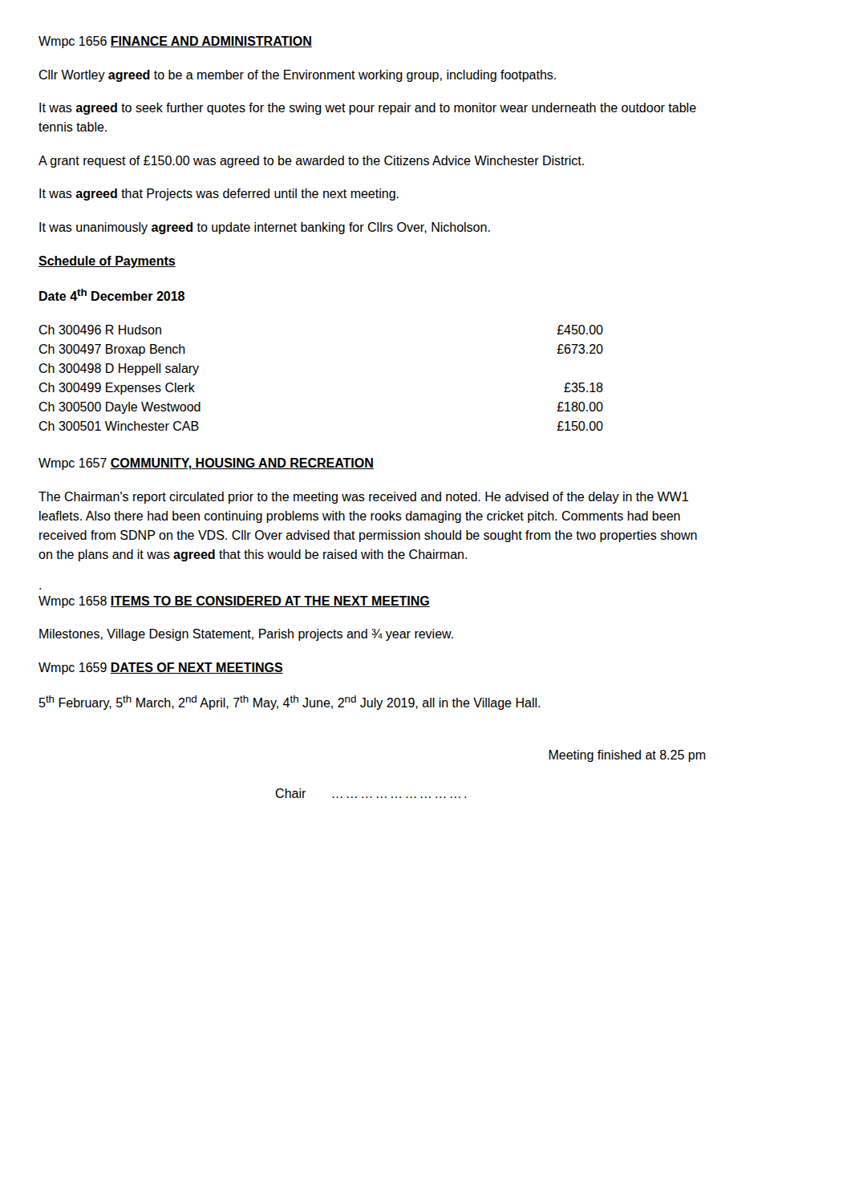Wmpc 1656 FINANCE AND ADMINISTRATION
Cllr Wortley agreed to be a member of the Environment working group, including footpaths.
It was agreed to seek further quotes for the swing wet pour repair and to monitor wear underneath the outdoor table tennis table.
A grant request of £150.00 was agreed to be awarded to the Citizens Advice Winchester District.
It was agreed that Projects was deferred until the next meeting.
It was unanimously agreed to update internet banking for Cllrs Over, Nicholson.
Schedule of Payments
Date 4th December 2018
| Ch 300496 R Hudson | £450.00 |
| Ch 300497 Broxap Bench | £673.20 |
| Ch 300498 D Heppell salary | |
| Ch 300499 Expenses Clerk | £35.18 |
| Ch 300500 Dayle Westwood | £180.00 |
| Ch 300501 Winchester CAB | £150.00 |
Wmpc 1657 COMMUNITY, HOUSING AND RECREATION
The Chairman's report circulated prior to the meeting was received and noted. He advised of the delay in the WW1 leaflets. Also there had been continuing problems with the rooks damaging the cricket pitch. Comments had been received from SDNP on the VDS. Cllr Over advised that permission should be sought from the two properties shown on the plans and it was agreed that this would be raised with the Chairman.
.
Wmpc 1658 ITEMS TO BE CONSIDERED AT THE NEXT MEETING
Milestones, Village Design Statement, Parish projects and ¾ year review.
Wmpc 1659 DATES OF NEXT MEETINGS
5th February, 5th March, 2nd April, 7th May, 4th June, 2nd July 2019, all in the Village Hall.
Meeting finished at 8.25 pm
Chair ……………………….